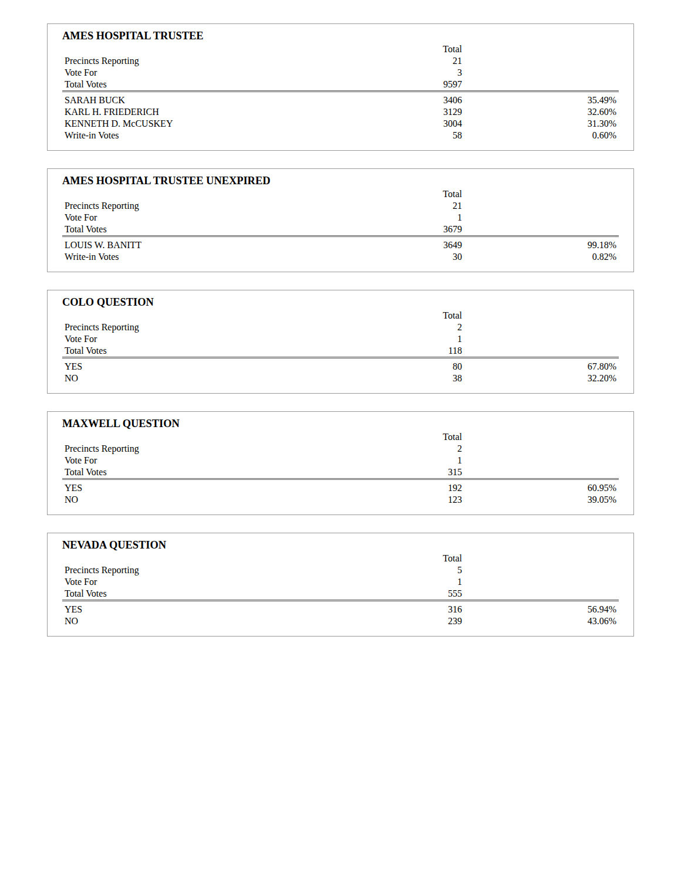AMES HOSPITAL TRUSTEE
| | Total | |
| Precincts Reporting | 21 | |
| Vote For | 3 | |
| Total Votes | 9597 | |
| SARAH BUCK | 3406 | 35.49% |
| KARL H. FRIEDERICH | 3129 | 32.60% |
| KENNETH D. McCUSKEY | 3004 | 31.30% |
| Write-in Votes | 58 | 0.60% |
AMES HOSPITAL TRUSTEE UNEXPIRED
| | Total | |
| Precincts Reporting | 21 | |
| Vote For | 1 | |
| Total Votes | 3679 | |
| LOUIS W. BANITT | 3649 | 99.18% |
| Write-in Votes | 30 | 0.82% |
COLO QUESTION
| | Total | |
| Precincts Reporting | 2 | |
| Vote For | 1 | |
| Total Votes | 118 | |
| YES | 80 | 67.80% |
| NO | 38 | 32.20% |
MAXWELL QUESTION
| | Total | |
| Precincts Reporting | 2 | |
| Vote For | 1 | |
| Total Votes | 315 | |
| YES | 192 | 60.95% |
| NO | 123 | 39.05% |
NEVADA QUESTION
| | Total | |
| Precincts Reporting | 5 | |
| Vote For | 1 | |
| Total Votes | 555 | |
| YES | 316 | 56.94% |
| NO | 239 | 43.06% |